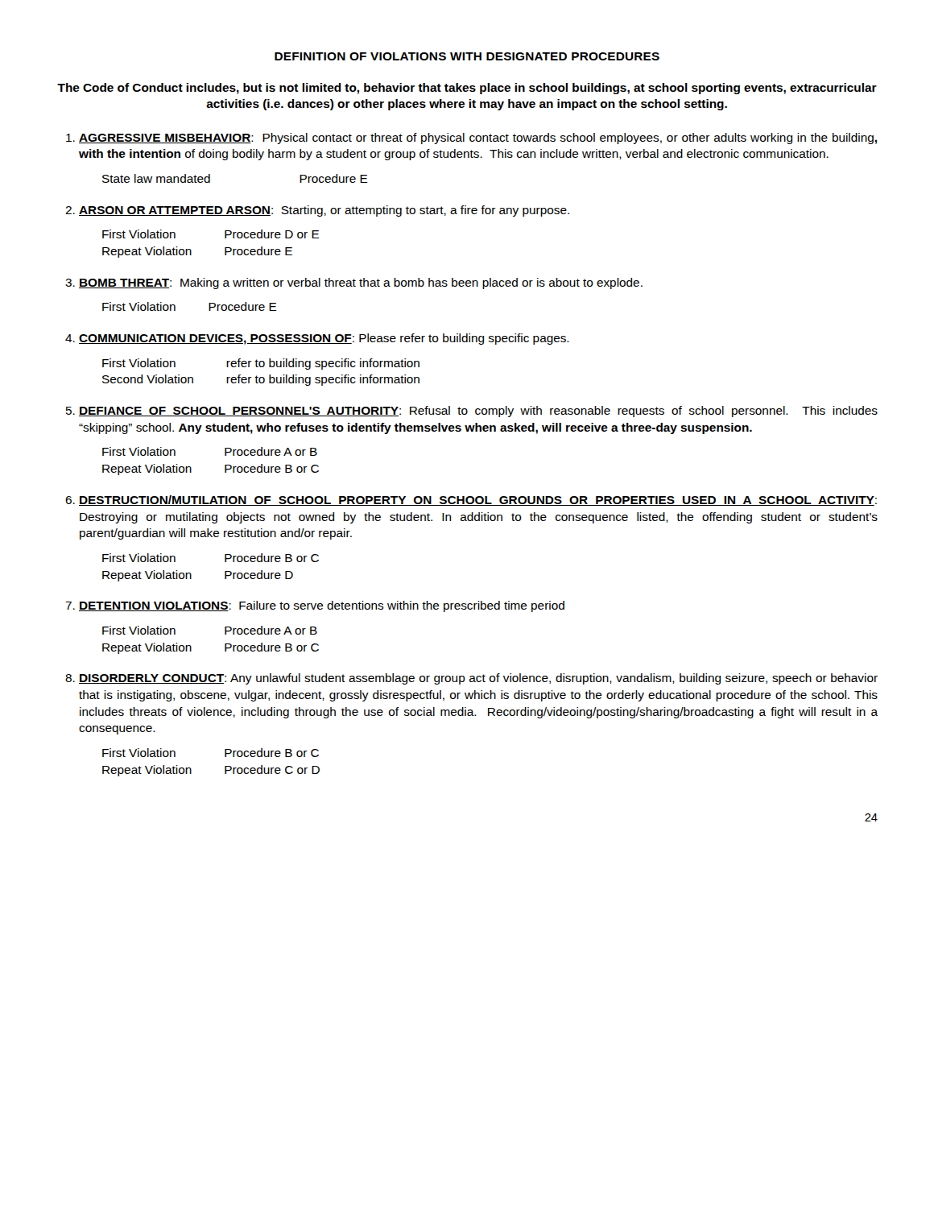DEFINITION OF VIOLATIONS WITH DESIGNATED PROCEDURES
The Code of Conduct includes, but is not limited to, behavior that takes place in school buildings, at school sporting events, extracurricular activities (i.e. dances) or other places where it may have an impact on the school setting.
AGGRESSIVE MISBEHAVIOR: Physical contact or threat of physical contact towards school employees, or other adults working in the building, with the intention of doing bodily harm by a student or group of students. This can include written, verbal and electronic communication.
State law mandated Procedure E
ARSON OR ATTEMPTED ARSON: Starting, or attempting to start, a fire for any purpose.
| First Violation | Procedure D or E |
| Repeat Violation | Procedure E |
BOMB THREAT: Making a written or verbal threat that a bomb has been placed or is about to explode.
| First Violation | Procedure E |
COMMUNICATION DEVICES, POSSESSION OF: Please refer to building specific pages.
| First Violation | refer to building specific information |
| Second Violation | refer to building specific information |
DEFIANCE OF SCHOOL PERSONNEL'S AUTHORITY: Refusal to comply with reasonable requests of school personnel. This includes “skipping” school. Any student, who refuses to identify themselves when asked, will receive a three-day suspension.
| First Violation | Procedure A or B |
| Repeat Violation | Procedure B or C |
DESTRUCTION/MUTILATION OF SCHOOL PROPERTY ON SCHOOL GROUNDS OR PROPERTIES USED IN A SCHOOL ACTIVITY: Destroying or mutilating objects not owned by the student. In addition to the consequence listed, the offending student or student’s parent/guardian will make restitution and/or repair.
| First Violation | Procedure B or C |
| Repeat Violation | Procedure D |
DETENTION VIOLATIONS: Failure to serve detentions within the prescribed time period
| First Violation | Procedure A or B |
| Repeat Violation | Procedure B or C |
DISORDERLY CONDUCT: Any unlawful student assemblage or group act of violence, disruption, vandalism, building seizure, speech or behavior that is instigating, obscene, vulgar, indecent, grossly disrespectful, or which is disruptive to the orderly educational procedure of the school. This includes threats of violence, including through the use of social media. Recording/videoing/posting/sharing/broadcasting a fight will result in a consequence.
| First Violation | Procedure B or C |
| Repeat Violation | Procedure C or D |
24